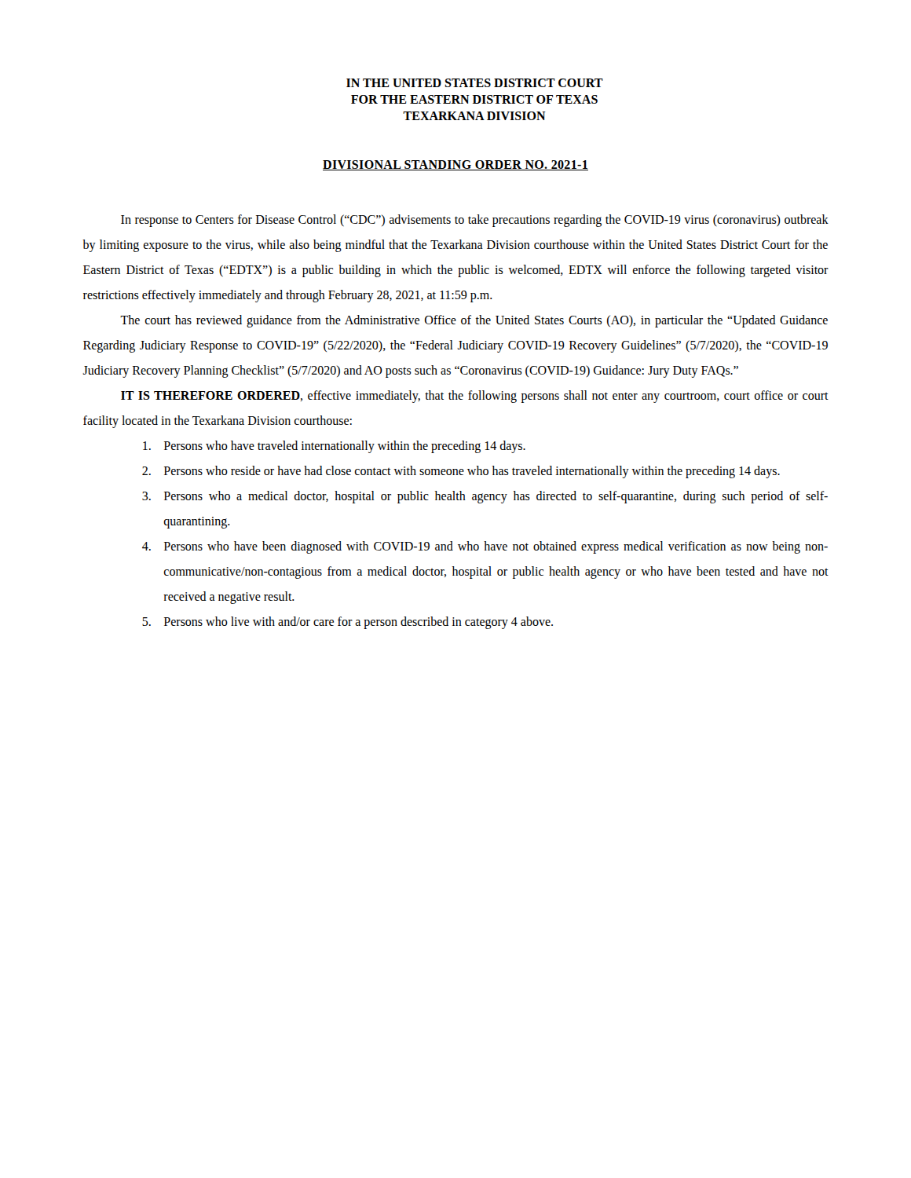In the United States District Court
for the Eastern District of Texas
Texarkana Division
Divisional Standing Order No. 2021-1
In response to Centers for Disease Control (“CDC”) advisements to take precautions regarding the COVID-19 virus (coronavirus) outbreak by limiting exposure to the virus, while also being mindful that the Texarkana Division courthouse within the United States District Court for the Eastern District of Texas (“EDTX”) is a public building in which the public is welcomed, EDTX will enforce the following targeted visitor restrictions effectively immediately and through February 28, 2021, at 11:59 p.m.
The court has reviewed guidance from the Administrative Office of the United States Courts (AO), in particular the “Updated Guidance Regarding Judiciary Response to COVID-19” (5/22/2020), the “Federal Judiciary COVID-19 Recovery Guidelines” (5/7/2020), the “COVID-19 Judiciary Recovery Planning Checklist” (5/7/2020) and AO posts such as “Coronavirus (COVID-19) Guidance: Jury Duty FAQs.”
IT IS THEREFORE ORDERED, effective immediately, that the following persons shall not enter any courtroom, court office or court facility located in the Texarkana Division courthouse:
Persons who have traveled internationally within the preceding 14 days.
Persons who reside or have had close contact with someone who has traveled internationally within the preceding 14 days.
Persons who a medical doctor, hospital or public health agency has directed to self-quarantine, during such period of self-quarantining.
Persons who have been diagnosed with COVID-19 and who have not obtained express medical verification as now being non-communicative/non-contagious from a medical doctor, hospital or public health agency or who have been tested and have not received a negative result.
Persons who live with and/or care for a person described in category 4 above.